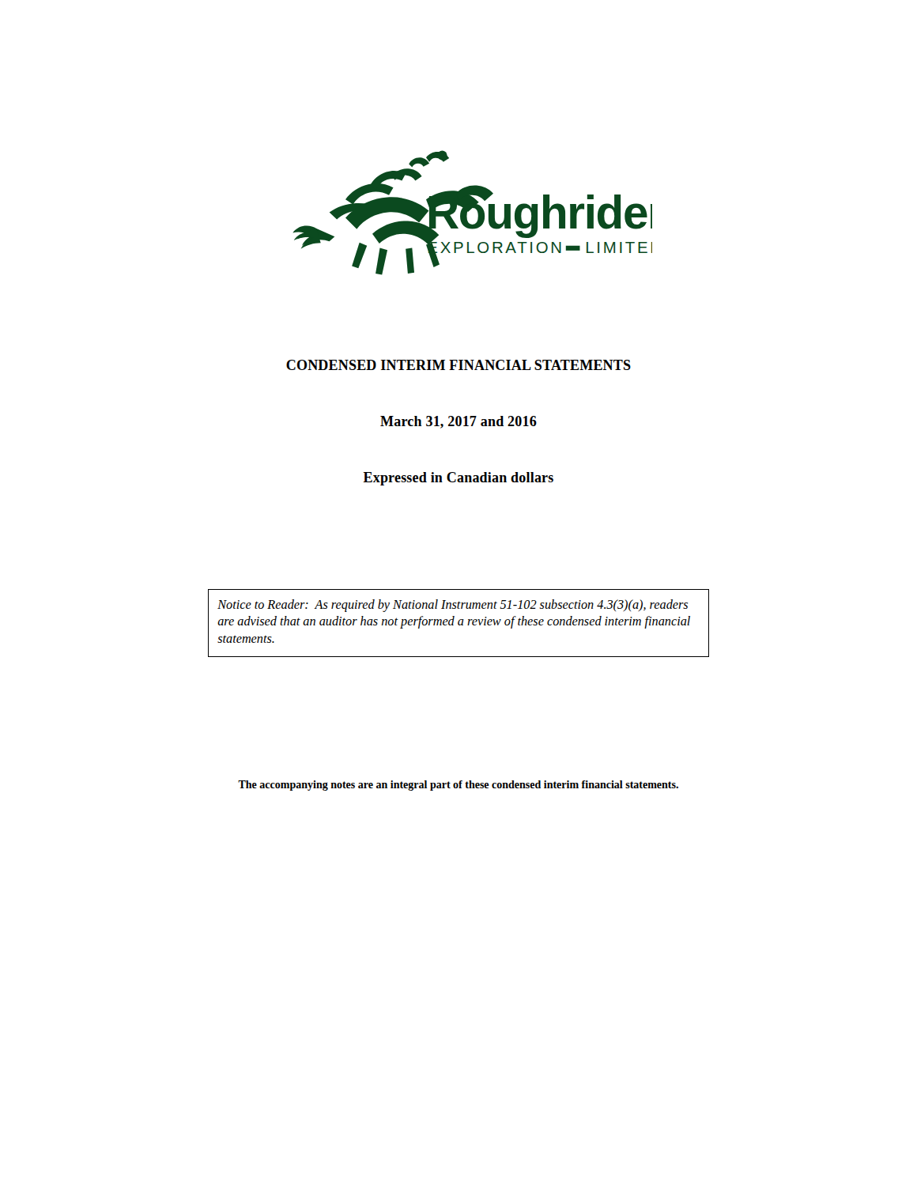Roughrider EXPLORATION LIMITED
CONDENSED INTERIM FINANCIAL STATEMENTS
March 31, 2017 and 2016
Expressed in Canadian dollars
Notice to Reader: As required by National Instrument 51-102 subsection 4.3(3)(a), readers are advised that an auditor has not performed a review of these condensed interim financial statements.
The accompanying notes are an integral part of these condensed interim financial statements.